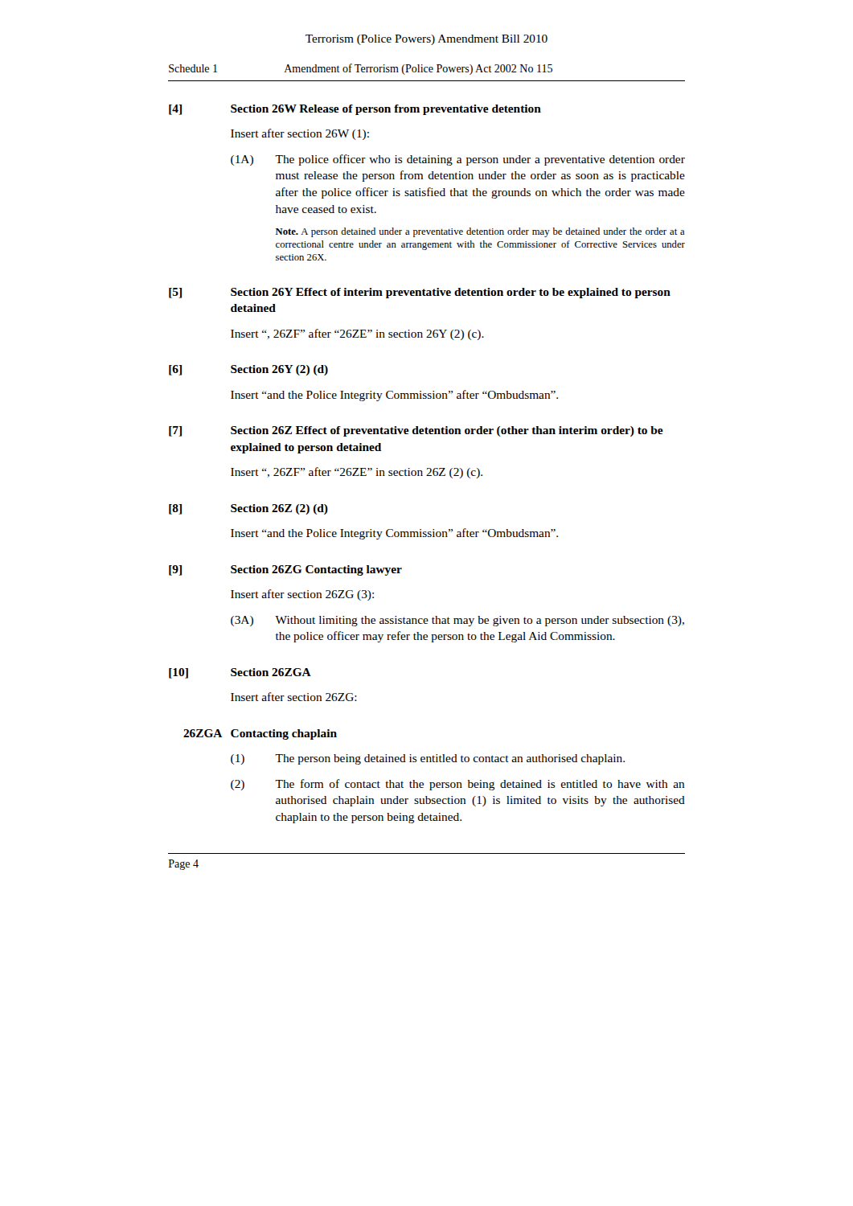Terrorism (Police Powers) Amendment Bill 2010
Schedule 1
Amendment of Terrorism (Police Powers) Act 2002 No 115
[4]
Section 26W Release of person from preventative detention
Insert after section 26W (1):
(1A)
The police officer who is detaining a person under a preventative detention order must release the person from detention under the order as soon as is practicable after the police officer is satisfied that the grounds on which the order was made have ceased to exist.
Note. A person detained under a preventative detention order may be detained under the order at a correctional centre under an arrangement with the Commissioner of Corrective Services under section 26X.
[5]
Section 26Y Effect of interim preventative detention order to be explained to person detained
Insert “, 26ZF” after “26ZE” in section 26Y (2) (c).
[6]
Section 26Y (2) (d)
Insert “and the Police Integrity Commission” after “Ombudsman”.
[7]
Section 26Z Effect of preventative detention order (other than interim order) to be explained to person detained
Insert “, 26ZF” after “26ZE” in section 26Z (2) (c).
[8]
Section 26Z (2) (d)
Insert “and the Police Integrity Commission” after “Ombudsman”.
[9]
Section 26ZG Contacting lawyer
Insert after section 26ZG (3):
(3A)
Without limiting the assistance that may be given to a person under subsection (3), the police officer may refer the person to the Legal Aid Commission.
[10]
Section 26ZGA
Insert after section 26ZG:
26ZGA
Contacting chaplain
(1)
The person being detained is entitled to contact an authorised chaplain.
(2)
The form of contact that the person being detained is entitled to have with an authorised chaplain under subsection (1) is limited to visits by the authorised chaplain to the person being detained.
Page 4